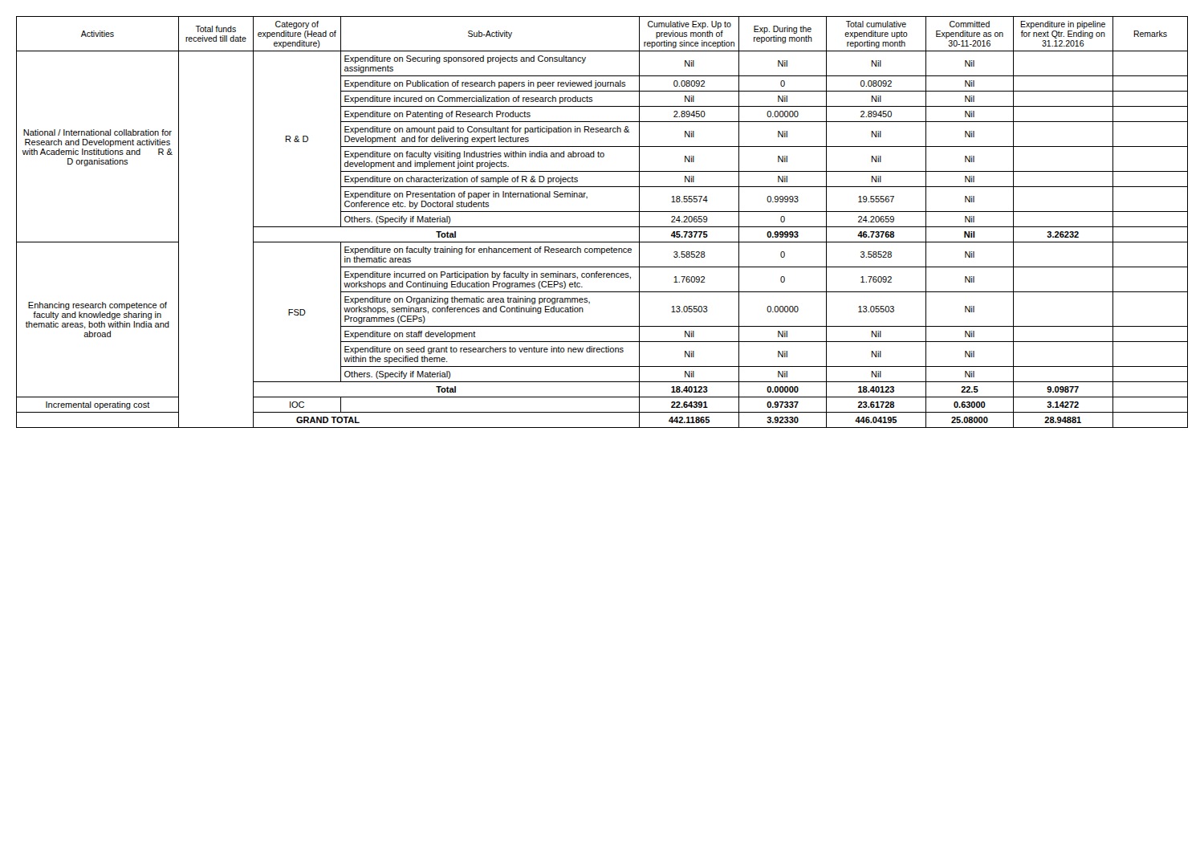| Activities | Total funds received till date | Category of expenditure (Head of expenditure) | Sub-Activity | Cumulative Exp. Up to previous month of reporting since inception | Exp. During the reporting month | Total cumulative expenditure upto reporting month | Committed Expenditure as on 30-11-2016 | Expenditure in pipeline for next Qtr. Ending on 31.12.2016 | Remarks |
| --- | --- | --- | --- | --- | --- | --- | --- | --- | --- |
| National / International collabration for Research and Development activities with Academic Institutions and R & D organisations | | R & D | Expenditure on Securing sponsored projects and Consultancy assignments | Nil | Nil | Nil | Nil | | |
| Expenditure on Publication of research papers in peer reviewed journals | 0.08092 | 0 | 0.08092 | Nil | | |
| Expenditure incured on Commercialization of research products | Nil | Nil | Nil | Nil | | |
| Expenditure on Patenting of Research Products | 2.89450 | 0.00000 | 2.89450 | Nil | | |
| Expenditure on amount paid to Consultant for participation in Research & Development and for delivering expert lectures | Nil | Nil | Nil | Nil | | |
| Expenditure on faculty visiting Industries within india and abroad to development and implement joint projects. | Nil | Nil | Nil | Nil | | |
| Expenditure on characterization of sample of R & D projects | Nil | Nil | Nil | Nil | | |
| Expenditure on Presentation of paper in International Seminar, Conference etc. by Doctoral students | 18.55574 | 0.99993 | 19.55567 | Nil | | |
| Others. (Specify if Material) | 24.20659 | 0 | 24.20659 | Nil | | |
| Total | 45.73775 | 0.99993 | 46.73768 | Nil | 3.26232 | |
| Enhancing research competence of faculty and knowledge sharing in thematic areas, both within India and abroad | FSD | Expenditure on faculty training for enhancement of Research competence in thematic areas | 3.58528 | 0 | 3.58528 | Nil | | |
| Expenditure incurred on Participation by faculty in seminars, conferences, workshops and Continuing Education Programes (CEPs) etc. | 1.76092 | 0 | 1.76092 | Nil | | |
| Expenditure on Organizing thematic area training programmes, workshops, seminars, conferences and Continuing Education Programmes (CEPs) | 13.05503 | 0.00000 | 13.05503 | Nil | | |
| Expenditure on staff development | Nil | Nil | Nil | Nil | | |
| Expenditure on seed grant to researchers to venture into new directions within the specified theme. | Nil | Nil | Nil | Nil | | |
| Others. (Specify if Material) | Nil | Nil | Nil | Nil | | |
| Total | 18.40123 | 0.00000 | 18.40123 | 22.5 | 9.09877 | |
| Incremental operating cost | IOC | | 22.64391 | 0.97337 | 23.61728 | 0.63000 | 3.14272 | |
| GRAND TOTAL | 442.11865 | 3.92330 | 446.04195 | 25.08000 | 28.94881 | |